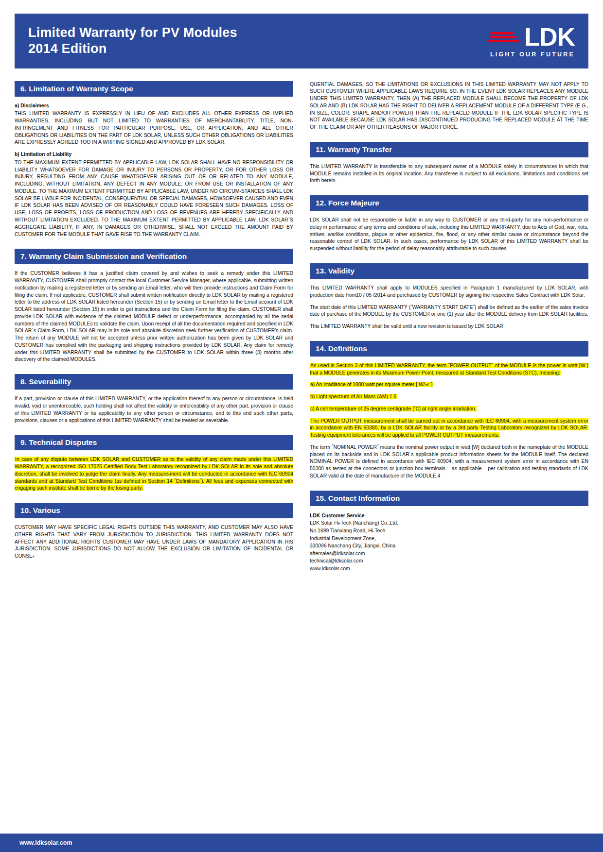Limited Warranty for PV Modules
2014 Edition
LDK
LIGHT OUR FUTURE
6. Limitation of Warranty Scope
a) Disclaimers
THIS LIMITED WARRANTY IS EXPRESSLY IN LIEU OF AND EXCLUDES ALL OTHER EXPRESS OR IMPLIED WARRANTIES, INCLUDING BUT NOT LIMITED TO WARRANTIES OF MERCHANTABILITY, TITLE, NON-INFRINGEMENT AND FITNESS FOR PARTICULAR PURPOSE, USE, OR APPLICATION, AND ALL OTHER OBLIGATIONS OR LIABILITIES ON THE PART OF LDK SOLAR, UNLESS SUCH OTHER OBLIGATIONS OR LIABILITIES ARE EXPRESSLY AGREED TOO IN A WRITING SIGNED AND APPROVED BY LDK SOLAR.
b) Limitation of Liability
TO THE MAXIMUM EXTENT PERMITTED BY APPLICABLE LAW, LDK SOLAR SHALL HAVE NO RESPONSIBILITY OR LIABILITY WHATSOEVER FOR DAMAGE OR INJURY TO PERSONS OR PROPERTY, OR FOR OTHER LOSS OR INJURY, RESULTING FROM ANY CAUSE WHATSOEVER ARISING OUT OF OR RELATED TO ANY MODULE, INCLUDING, WITHOUT LIMITATION, ANY DEFECT IN ANY MODULE, OR FROM USE OR INSTALLATION OF ANY MODULE. TO THE MAXIMUM EXTENT PERMITTED BY APPLICABLE LAW, UNDER NO CIRCUM‑STANCES SHALL LDK SOLAR BE LIABLE FOR INCIDENTAL, CONSEQUENTIAL OR SPECIAL DAMAGES, HOWSOEVER CAUSED AND EVEN IF LDK SOLAR HAS BEEN ADVISED OF OR REASONABLY COULD HAVE FORESEEN SUCH DAMAGES. LOSS OF USE, LOSS OF PROFITS, LOSS OF PRODUCTION AND LOSS OF REVENUES ARE HEREBY SPECIFICALLY AND WITHOUT LIMITATION EXCLUDED. TO THE MAXIMUM EXTENT PERMITTED BY APPLICABLE LAW, LDK SOLAR´S AGGREGATE LIABILITY, IF ANY, IN DAMAGES OR OTHERWISE, SHALL NOT EXCEED THE AMOUNT PAID BY CUSTOMER FOR THE MODULE THAT GAVE RISE TO THE WARRANTY CLAIM.
7. Warranty Claim Submission and Verification
If the CUSTOMER believes it has a justified claim covered by and wishes to seek a remedy under this LIMITED WARRANTY, CUSTOMER shall promptly contact the local Customer Service Manager, where applicable, submitting written notification by mailing a registered letter or by sending an Email letter, who will then provide instructions and Claim Form for filing the claim. If not applicable, CUSTOMER shall submit written notification directly to LDK SOLAR by mailing a registered letter to the address of LDK SOLAR listed hereunder (Section 15) or by sending an Email letter to the Email account of LDK SOLAR listed hereunder (Section 15) in order to get instructions and the Claim Form for filing the claim. CUSTOMER shall provide LDK SOLAR with evidence of the claimed MODULE defect or underperformance, accompanied by all the serial numbers of the claimed MODULEs to validate the claim. Upon receipt of all the documentation required and specified in LDK SOLAR´s Claim Form, LDK SOLAR may in its sole and absolute discretion seek further verification of CUSTOMER’s claim. The return of any MODULE will not be accepted unless prior written authorization has been given by LDK SOLAR and CUSTOMER has complied with the packaging and shipping instructions provided by LDK SOLAR. Any claim for remedy under this LIMITED WARRANTY shall be submitted by the CUSTOMER to LDK SOLAR within three (3) months after discovery of the claimed MODULES.
8. Severability
If a part, provision or clause of this LIMITED WARRANTY, or the application thereof to any person or circumstance, is held invalid, void or unenforceable, such holding shall not affect the validity or enforceability of any other part, provision or clause of this LIMITED WARRANTY or its applicability to any other person or circumstance, and to this end such other parts, provisions, clauses or a applications of this LIMITED WARRANTY shall be treated as severable.
9. Technical Disputes
In case of any dispute between LDK SOLAR and CUSTOMER as to the validity of any claim made under this LIMITED WARRANTY, a recognized ISO 17025 Certified Body Test Laboratory recognized by LDK SOLAR in its sole and absolute discretion, shall be involved to judge the claim finally. Any measure‑ment will be conducted in accordance with IEC 60904 standards and at Standard Test Conditions (as defined in Section 14 ˝Definitions˝). All fees and expenses connected with engaging such institute shall be borne by the losing party.
10. Various
CUSTOMER MAY HAVE SPECIFIC LEGAL RIGHTS OUTSIDE THIS WARRANTY, AND CUSTOMER MAY ALSO HAVE OTHER RIGHTS THAT VARY FROM JURISDICTION TO JURISDICTION. THIS LIMITED WARRANTY DOES NOT AFFECT ANY ADDITIONAL RIGHTS CUSTOMER MAY HAVE UNDER LAWS OF MANDATORY APPLICATION IN HIS JURISDICTION. SOME JURISDICTIONS DO NOT ALLOW THE EXCLUSION OR LIMITATION OF INCIDENTAL OR CONSE-
QUENTIAL DAMAGES, SO THE LIMITATIONS OR EXCLUSIONS IN THIS LIMITED WARRANTY MAY NOT APPLY TO SUCH CUSTOMER WHERE APPLICABLE LAWS REQUIRE SO. In the event LDK SOLAR replaces any MODULE under this LIMITED WARRANTY, then (a) The replaced MODULE shall become the property of LDK SOLAR and (b) LDK SOLAR has the right to deliver a replacement MODULE of a different type (e.g., in size, color, shape and/or power) than the replaced MODULE if the LDK SOLAR specific type is not available because LDK SOLAR has discontinued producing the replaced MODULE at the time of the claim or any other reasons of major force.
11. Warranty Transfer
This LIMITED WARRANTY is transferable to any subsequent owner of a MODULE solely in circumstances in which that MODULE remains installed in its original location. Any transferee is subject to all exclusions, limitations and conditions set forth herein.
12. Force Majeure
LDK SOLAR shall not be responsible or liable in any way to CUSTOMER or any third-party for any non-performance or delay in performance of any terms and conditions of sale, including this LIMITED WARRANTY, due to Acts of God, war, riots, strikes, warlike conditions, plague or other epidemics, fire, flood, or any other similar cause or circumstance beyond the reasonable control of LDK SOLAR. In such cases, performance by LDK SOLAR of this LIMITED WARRANTY shall be suspended without liability for the period of delay reasonably attributable to such causes.
13. Validity
This LIMITED WARRANTY shall apply to MODULES specified in Paragraph 1 manufactured by LDK SOLAR, with production date from10 / 05 /2014 and purchased by CUSTOMER by signing the respective Sales Contract with LDK Solar.
The start date of this LIMITED WARRANTY (˝WARRANTY START DATE˝) shall be defined as the earlier of the sales invoice date of purchase of the MODULE by the CUSTOMER or one (1) year after the MODULE delivery from LDK SOLAR facilities.
This LIMITED WARRANTY shall be valid until a new revision is issued by LDK SOLAR
14. Definitions
As used in Section 3 of this LIMITED WARRANTY, the term ˝POWER OUTPUT˝ of the MODULE is the power in watt [W ] that a MODULE generates in its Maximum Power Point, measured at Standard Test Conditions (STC), meaning:
a) An irradiance of 1000 watt per square meter [ W/㎡ ]
b) Light spectrum of Air Mass (AM) 1.5
c) A cell temperature of 25 degree centigrade [˚C] at right angle irradiation.
The POWER OUTPUT measurement shall be carried out in accordance with IEC 60904, with a measurement system error in accordance with EN 50380, by a LDK SOLAR facility or by a 3rd party Testing Laboratory recognized by LDK SOLAR. Testing equipment tolerances will be applied to all POWER OUTPUT measurements.
The term ˝NOMINAL POWER˝ means the nominal power output in watt [W] declared both in the nameplate of the MODULE placed on its backside and in LDK SOLAR´s applicable product information sheets for the MODULE itself. The declared NOMINAL POWER is defined in accordance with IEC 60904, with a measurement system error in accordance with EN 50380 as tested at the connectors or junction box terminals – as applicable – per calibration and testing standards of LDK SOLAR valid at the date of manufacture of the MODULE.4
15. Contact Information
LDK Customer Service
LDK Solar Hi-Tech (Nanchang) Co.,Ltd.
No.1699 Tianxiang Road, Hi-Tech
Industrial Development Zone,
330096 Nanchang City, Jiangxi, China.
aftersales@ldksolar.com
technical@ldksolar.com
www.ldksolar.com
www.ldksolar.com